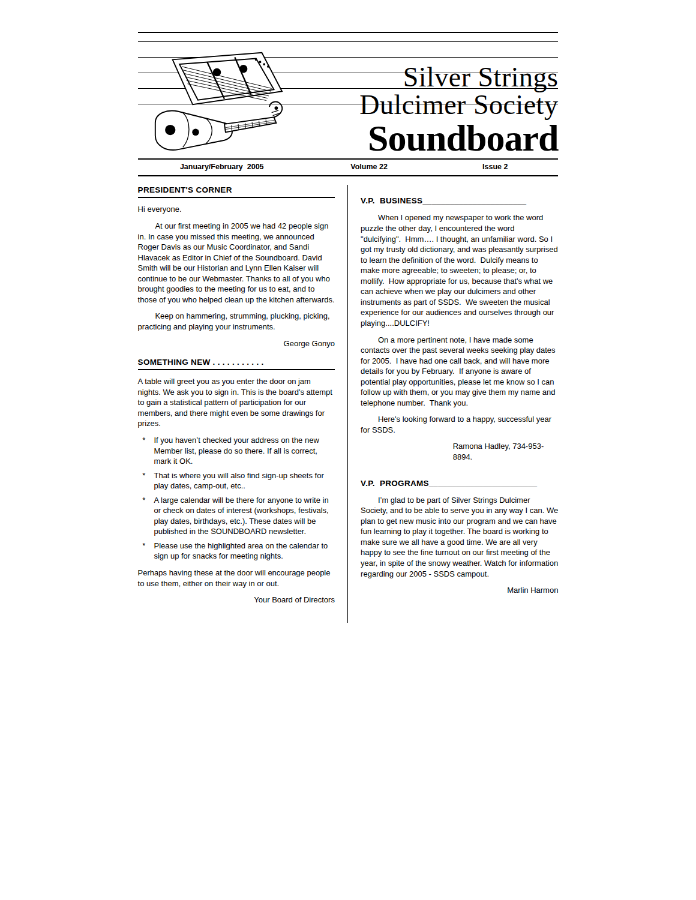Silver Strings
Dulcimer Society
Soundboard
January/February 2005
Volume 22
Issue 2
PRESIDENT'S CORNER
Hi everyone.
At our first meeting in 2005 we had 42 people sign in. In case you missed this meeting, we announced Roger Davis as our Music Coordinator, and Sandi Hlavacek as Editor in Chief of the Soundboard. David Smith will be our Historian and Lynn Ellen Kaiser will continue to be our Webmaster. Thanks to all of you who brought goodies to the meeting for us to eat, and to those of you who helped clean up the kitchen afterwards.
Keep on hammering, strumming, plucking, picking, practicing and playing your instruments.
George Gonyo
SOMETHING NEW . . . . . . . . . . .
A table will greet you as you enter the door on jam nights. We ask you to sign in. This is the board's attempt to gain a statistical pattern of participation for our members, and there might even be some drawings for prizes.
If you haven’t checked your address on the new Member list, please do so there. If all is correct, mark it OK.
That is where you will also find sign-up sheets for play dates, camp-out, etc..
A large calendar will be there for anyone to write in or check on dates of interest (workshops, festivals, play dates, birthdays, etc.). These dates will be published in the SOUNDBOARD newsletter.
Please use the highlighted area on the calendar to sign up for snacks for meeting nights.
Perhaps having these at the door will encourage people to use them, either on their way in or out.
Your Board of Directors
V.P. BUSINESS_______________________
When I opened my newspaper to work the word puzzle the other day, I encountered the word "dulcifying". Hmm…. I thought, an unfamiliar word. So I got my trusty old dictionary, and was pleasantly surprised to learn the definition of the word. Dulcify means to make more agreeable; to sweeten; to please; or, to mollify. How appropriate for us, because that's what we can achieve when we play our dulcimers and other instruments as part of SSDS. We sweeten the musical experience for our audiences and ourselves through our playing....DULCIFY!
On a more pertinent note, I have made some contacts over the past several weeks seeking play dates for 2005. I have had one call back, and will have more details for you by February. If anyone is aware of potential play opportunities, please let me know so I can follow up with them, or you may give them my name and telephone number. Thank you.
Here's looking forward to a happy, successful year for SSDS.
Ramona Hadley, 734-953-8894.
V.P. PROGRAMS________________________
I’m glad to be part of Silver Strings Dulcimer Society, and to be able to serve you in any way I can. We plan to get new music into our program and we can have fun learning to play it together. The board is working to make sure we all have a good time. We are all very happy to see the fine turnout on our first meeting of the year, in spite of the snowy weather. Watch for information regarding our 2005 - SSDS campout.
Marlin Harmon